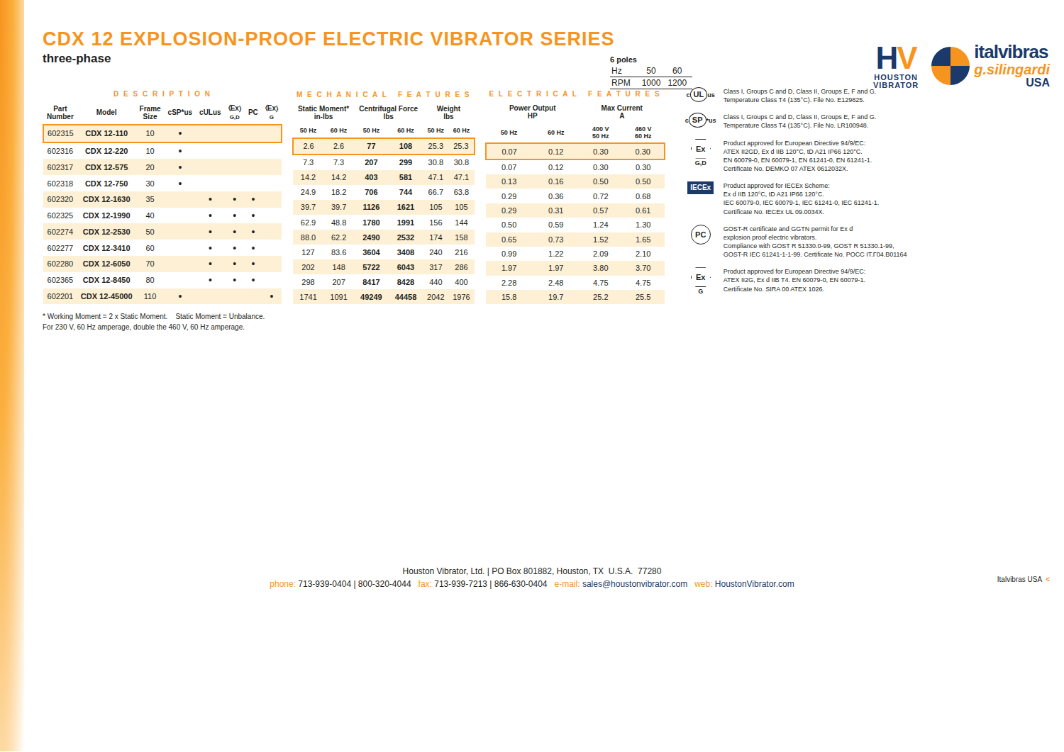CDX 12 EXPLOSION-PROOF ELECTRIC VIBRATOR SERIES
three-phase
6 poles
| Hz | 50 | 60 |
| RPM | 1000 | 1200 |
HV
HOUSTON
VIBRATOR
italvibras
g.silingardi
USA
| D E S C R I P T I O N |
| Part Number | Model | Frame Size | c SP *us | c UL us | 〈Ex〉 G,D | PC | 〈Ex〉 G |
| 602315 | CDX 12-110 | 10 | • | | | | |
| 602316 | CDX 12-220 | 10 | • | | | | |
| 602317 | CDX 12-575 | 20 | • | | | | |
| 602318 | CDX 12-750 | 30 | • | | | | |
| 602320 | CDX 12-1630 | 35 | | • | • | • | |
| 602325 | CDX 12-1990 | 40 | | • | • | • | |
| 602274 | CDX 12-2530 | 50 | | • | • | • | |
| 602277 | CDX 12-3410 | 60 | | • | • | • | |
| 602280 | CDX 12-6050 | 70 | | • | • | • | |
| 602365 | CDX 12-8450 | 80 | | • | • | • | |
| 602201 | CDX 12-45000 | 110 | • | | | | • |
| M E C H A N I C A L F E A T U R E S |
| Static Moment* in-lbs | Centrifugal Force lbs | Weight lbs |
| 50 Hz | 60 Hz | 50 Hz | 60 Hz | 50 Hz | 60 Hz |
| 2.6 | 2.6 | 77 | 108 | 25.3 | 25.3 |
| 7.3 | 7.3 | 207 | 299 | 30.8 | 30.8 |
| 14.2 | 14.2 | 403 | 581 | 47.1 | 47.1 |
| 24.9 | 18.2 | 706 | 744 | 66.7 | 63.8 |
| 39.7 | 39.7 | 1126 | 1621 | 105 | 105 |
| 62.9 | 48.8 | 1780 | 1991 | 156 | 144 |
| 88.0 | 62.2 | 2490 | 2532 | 174 | 158 |
| 127 | 83.6 | 3604 | 3408 | 240 | 216 |
| 202 | 148 | 5722 | 6043 | 317 | 286 |
| 298 | 207 | 8417 | 8428 | 440 | 400 |
| 1741 | 1091 | 49249 | 44458 | 2042 | 1976 |
| E L E C T R I C A L F E A T U R E S |
| Power Output HP | Max Current A |
| 50 Hz | 60 Hz | 400 V 50 Hz | 460 V 60 Hz |
| 0.07 | 0.12 | 0.30 | 0.30 |
| 0.07 | 0.12 | 0.30 | 0.30 |
| 0.13 | 0.16 | 0.50 | 0.50 |
| 0.29 | 0.36 | 0.72 | 0.68 |
| 0.29 | 0.31 | 0.57 | 0.61 |
| 0.50 | 0.59 | 1.24 | 1.30 |
| 0.65 | 0.73 | 1.52 | 1.65 |
| 0.99 | 1.22 | 2.09 | 2.10 |
| 1.97 | 1.97 | 3.80 | 3.70 |
| 2.28 | 2.48 | 4.75 | 4.75 |
| 15.8 | 19.7 | 25.2 | 25.5 |
cULus
Class I, Groups C and D, Class II, Groups E, F and G.
Temperature Class T4 (135°C). File No. E129825.
cSP*us
Class I, Groups C and D, Class II, Groups E, F and G.
Temperature Class T4 (135°C). File No. LR100948.
Ex
G,D
Product approved for European Directive 94/9/EC:
ATEX II2GD, Ex d IIB 120°C, tD A21 IP66 120°C.
EN 60079-0, EN 60079-1, EN 61241-0, EN 61241-1.
Certificate No. DEMKO 07 ATEX 0612032X.
IECEx
Product approved for IECEx Scheme:
Ex d IIB 120°C, tD A21 IP66 120°C.
IEC 60079-0, IEC 60079-1, IEC 61241-0, IEC 61241-1.
Certificate No. IECEx UL 09.0034X.
PC
GOST-R certificate and GGTN permit for Ex d
explosion proof electric vibrators.
Compliance with GOST R 51330.0-99, GOST R 51330.1-99,
GOST-R IEC 61241-1-1-99. Certificate No. POCC IT.Г04.В01164
Ex
G
Product approved for European Directive 94/9/EC:
ATEX II2G, Ex d IIB T4. EN 60079-0, EN 60079-1.
Certificate No. SIRA 00 ATEX 1026.
* Working Moment = 2 x Static Moment. Static Moment = Unbalance.
For 230 V, 60 Hz amperage, double the 460 V, 60 Hz amperage.
Houston Vibrator, Ltd. | PO Box 801882, Houston, TX U.S.A. 77280
phone: 713-939-0404 | 800-320-4044 fax: 713-939-7213 | 866-630-0404 e-mail: sales@houstonvibrator.com web: HoustonVibrator.com
Italvibras USA <